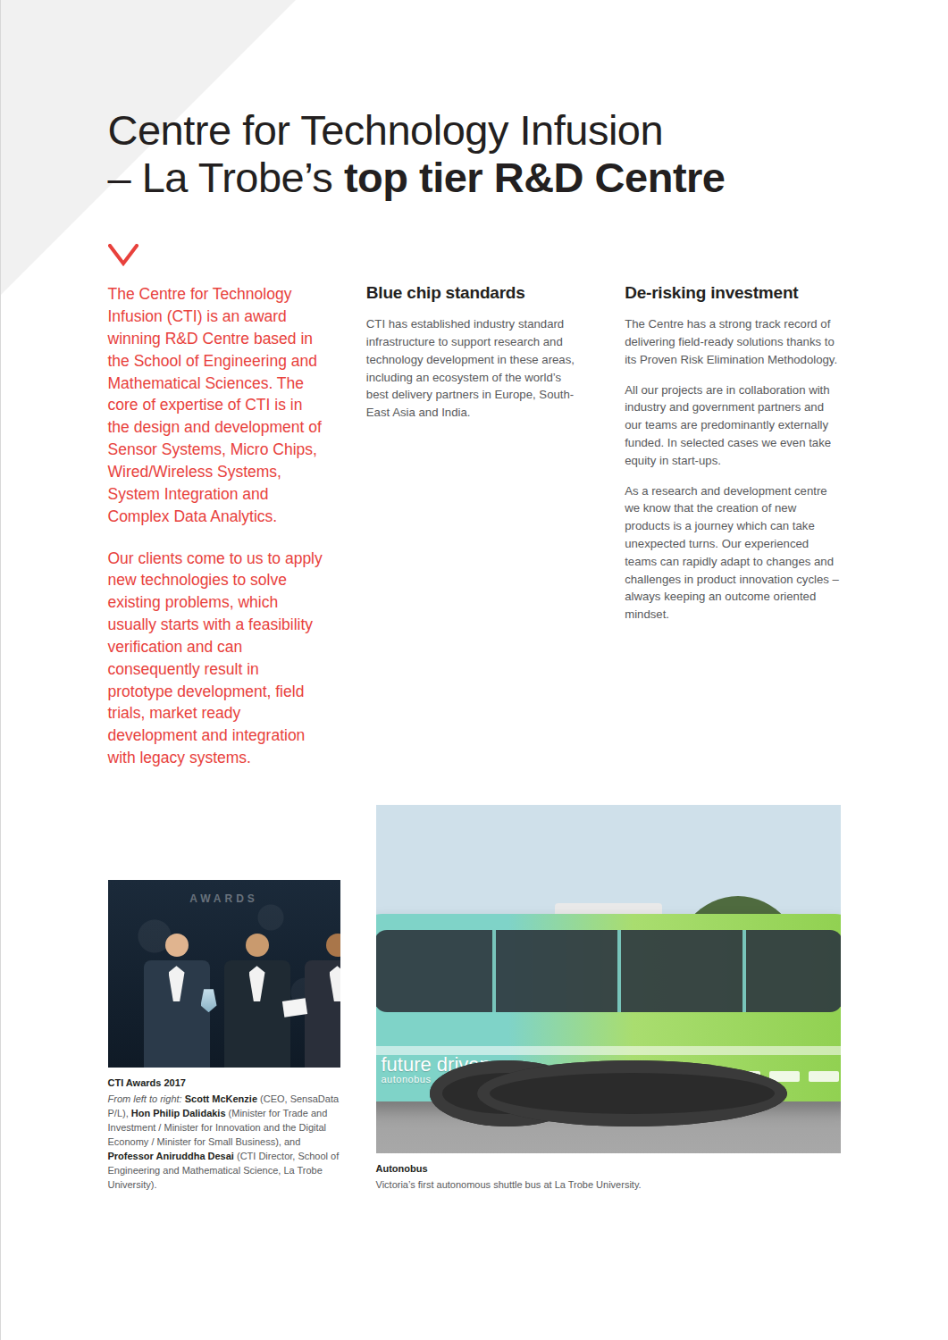Centre for Technology Infusion
– La Trobe’s top tier R&D Centre
The Centre for Technology Infusion (CTI) is an award winning R&D Centre based in the School of Engineering and Mathematical Sciences. The core of expertise of CTI is in the design and development of Sensor Systems, Micro Chips, Wired/Wireless Systems, System Integration and Complex Data Analytics.
Our clients come to us to apply new technologies to solve existing problems, which usually starts with a feasibility verification and can consequently result in prototype development, field trials, market ready development and integration with legacy systems.
Blue chip standards
CTI has established industry standard infrastructure to support research and technology development in these areas, including an ecosystem of the world’s best delivery partners in Europe, South-East Asia and India.
De-risking investment
The Centre has a strong track record of delivering field-ready solutions thanks to its Proven Risk Elimination Methodology.
All our projects are in collaboration with industry and government partners and our teams are predominantly externally funded. In selected cases we even take equity in start-ups.
As a research and development centre we know that the creation of new products is a journey which can take unexpected turns. Our experienced teams can rapidly adapt to changes and challenges in product innovation cycles – always keeping an outcome oriented mindset.
AWARDS
CTI Awards 2017 From left to right: Scott McKenzie (CEO, SensaData P/L), Hon Philip Dalidakis (Minister for Trade and Investment / Minister for Innovation and the Digital Economy / Minister for Small Business), and Professor Aniruddha Desai (CTI Director, School of Engineering and Mathematical Science, La Trobe University).
future drivenautonobus
Autonobus Victoria’s first autonomous shuttle bus at La Trobe University.